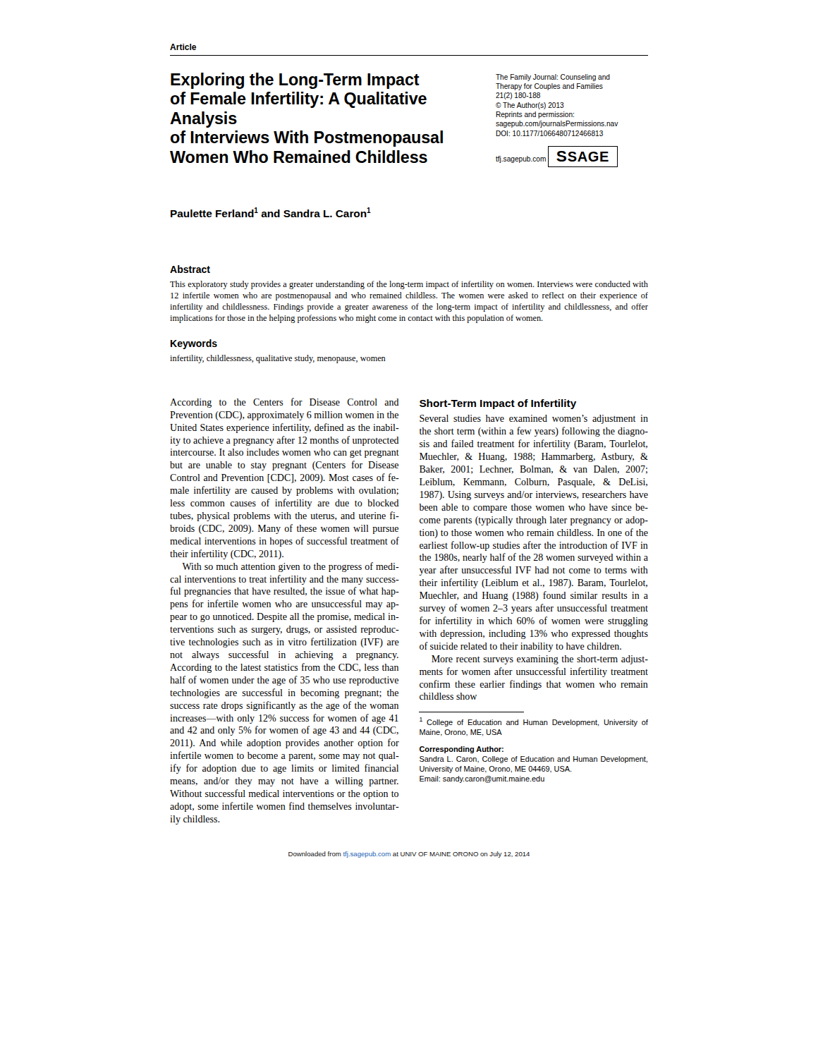Article
Exploring the Long-Term Impact
of Female Infertility: A Qualitative Analysis
of Interviews With Postmenopausal
Women Who Remained Childless
The Family Journal: Counseling and
Therapy for Couples and Families
21(2) 180-188
© The Author(s) 2013
Reprints and permission:
sagepub.com/journalsPermissions.nav
DOI: 10.1177/1066480712466813
tfj.sagepub.com
SSAGE
Paulette Ferland1 and Sandra L. Caron1
Abstract
This exploratory study provides a greater understanding of the long-term impact of infertility on women. Interviews were conducted with 12 infertile women who are postmenopausal and who remained childless. The women were asked to reflect on their experience of infertility and childlessness. Findings provide a greater awareness of the long-term impact of infertility and childlessness, and offer implications for those in the helping professions who might come in contact with this population of women.
Keywords
infertility, childlessness, qualitative study, menopause, women
According to the Centers for Disease Control and Prevention (CDC), approximately 6 million women in the United States experience infertility, defined as the inability to achieve a pregnancy after 12 months of unprotected intercourse. It also includes women who can get pregnant but are unable to stay pregnant (Centers for Disease Control and Prevention [CDC], 2009). Most cases of female infertility are caused by problems with ovulation; less common causes of infertility are due to blocked tubes, physical problems with the uterus, and uterine fibroids (CDC, 2009). Many of these women will pursue medical interventions in hopes of successful treatment of their infertility (CDC, 2011).
With so much attention given to the progress of medical interventions to treat infertility and the many successful pregnancies that have resulted, the issue of what happens for infertile women who are unsuccessful may appear to go unnoticed. Despite all the promise, medical interventions such as surgery, drugs, or assisted reproductive technologies such as in vitro fertilization (IVF) are not always successful in achieving a pregnancy. According to the latest statistics from the CDC, less than half of women under the age of 35 who use reproductive technologies are successful in becoming pregnant; the success rate drops significantly as the age of the woman increases—with only 12% success for women of age 41 and 42 and only 5% for women of age 43 and 44 (CDC, 2011). And while adoption provides another option for infertile women to become a parent, some may not qualify for adoption due to age limits or limited financial means, and/or they may not have a willing partner. Without successful medical interventions or the option to adopt, some infertile women find themselves involuntarily childless.
Short-Term Impact of Infertility
Several studies have examined women’s adjustment in the short term (within a few years) following the diagnosis and failed treatment for infertility (Baram, Tourlelot, Muechler, & Huang, 1988; Hammarberg, Astbury, & Baker, 2001; Lechner, Bolman, & van Dalen, 2007; Leiblum, Kemmann, Colburn, Pasquale, & DeLisi, 1987). Using surveys and/or interviews, researchers have been able to compare those women who have since become parents (typically through later pregnancy or adoption) to those women who remain childless. In one of the earliest follow-up studies after the introduction of IVF in the 1980s, nearly half of the 28 women surveyed within a year after unsuccessful IVF had not come to terms with their infertility (Leiblum et al., 1987). Baram, Tourlelot, Muechler, and Huang (1988) found similar results in a survey of women 2–3 years after unsuccessful treatment for infertility in which 60% of women were struggling with depression, including 13% who expressed thoughts of suicide related to their inability to have children.
More recent surveys examining the short-term adjustments for women after unsuccessful infertility treatment confirm these earlier findings that women who remain childless show
1 College of Education and Human Development, University of Maine, Orono, ME, USA
Corresponding Author:
Sandra L. Caron, College of Education and Human Development, University of Maine, Orono, ME 04469, USA.
Email: sandy.caron@umit.maine.edu
Downloaded from tfj.sagepub.com at UNIV OF MAINE ORONO on July 12, 2014